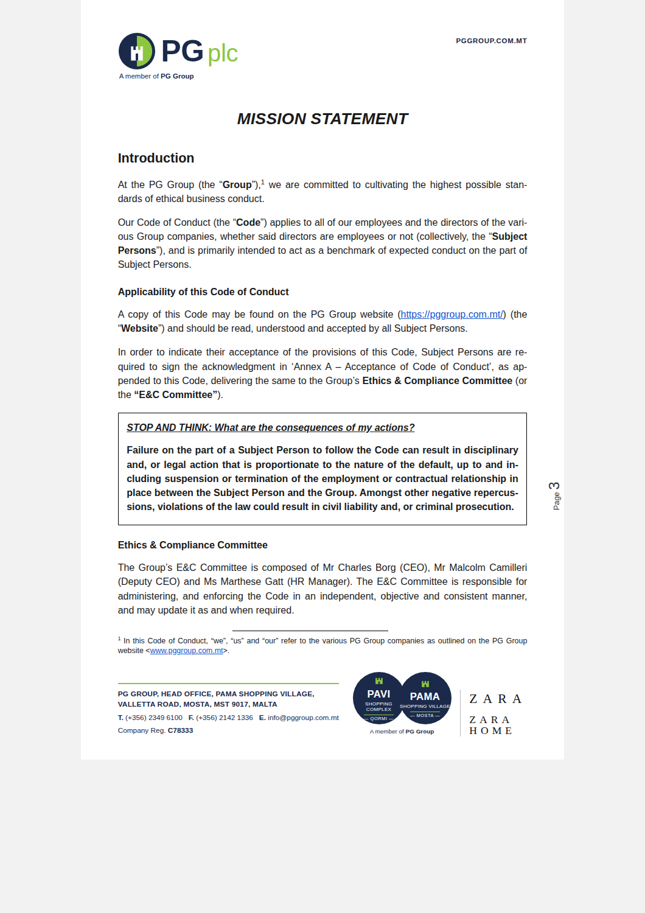PG plc
A member of PG Group
PGGROUP.COM.MT
MISSION STATEMENT
Introduction
At the PG Group (the “Group”),1 we are committed to cultivating the highest possible standards of ethical business conduct.
Our Code of Conduct (the “Code”) applies to all of our employees and the directors of the various Group companies, whether said directors are employees or not (collectively, the “Subject Persons”), and is primarily intended to act as a benchmark of expected conduct on the part of Subject Persons.
Applicability of this Code of Conduct
A copy of this Code may be found on the PG Group website (https://pggroup.com.mt/) (the “Website”) and should be read, understood and accepted by all Subject Persons.
In order to indicate their acceptance of the provisions of this Code, Subject Persons are required to sign the acknowledgment in ‘Annex A – Acceptance of Code of Conduct’, as appended to this Code, delivering the same to the Group’s Ethics & Compliance Committee (or the “E&C Committee”).
STOP AND THINK: What are the consequences of my actions?
Failure on the part of a Subject Person to follow the Code can result in disciplinary and, or legal action that is proportionate to the nature of the default, up to and including suspension or termination of the employment or contractual relationship in place between the Subject Person and the Group. Amongst other negative repercussions, violations of the law could result in civil liability and, or criminal prosecution.
Ethics & Compliance Committee
The Group’s E&C Committee is composed of Mr Charles Borg (CEO), Mr Malcolm Camilleri (Deputy CEO) and Ms Marthese Gatt (HR Manager). The E&C Committee is responsible for administering, and enforcing the Code in an independent, objective and consistent manner, and may update it as and when required.
1 In this Code of Conduct, “we”, “us” and “our” refer to the various PG Group companies as outlined on the PG Group website <www.pggroup.com.mt>.
Page 3
PG GROUP, HEAD OFFICE, PAMA SHOPPING VILLAGE,
VALLETTA ROAD, MOSTA, MST 9017, MALTA
T. (+356) 2349 6100 F. (+356) 2142 1336 E. info@pggroup.com.mt
Company Reg. C78333
PAVI
SHOPPING COMPLEX
— QORMI —
PAMA
SHOPPING VILLAGE
— MOSTA —
A member of PG Group
ZARA
ZARA
HOME